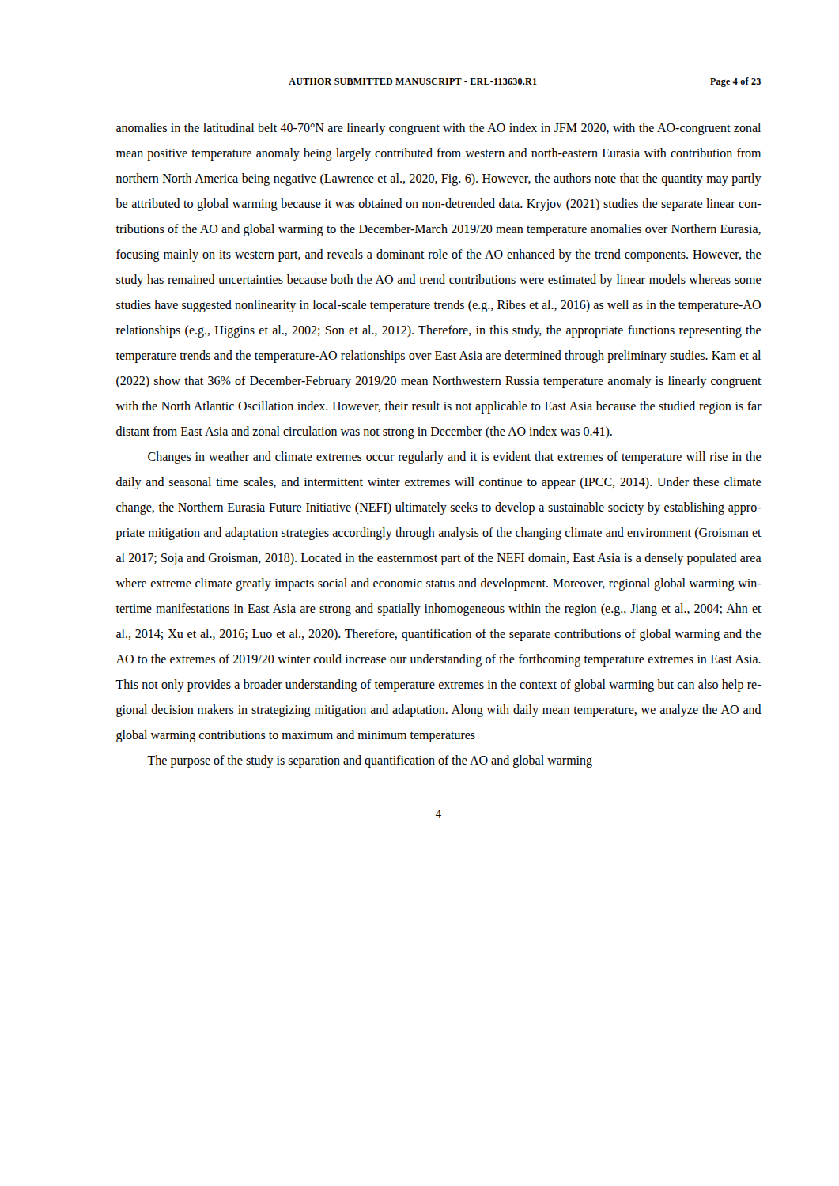AUTHOR SUBMITTED MANUSCRIPT - ERL-113630.R1 Page 4 of 23
anomalies in the latitudinal belt 40-70°N are linearly congruent with the AO index in JFM 2020, with the AO-congruent zonal mean positive temperature anomaly being largely contributed from western and north-eastern Eurasia with contribution from northern North America being negative (Lawrence et al., 2020, Fig. 6). However, the authors note that the quantity may partly be attributed to global warming because it was obtained on non-detrended data. Kryjov (2021) studies the separate linear contributions of the AO and global warming to the December-March 2019/20 mean temperature anomalies over Northern Eurasia, focusing mainly on its western part, and reveals a dominant role of the AO enhanced by the trend components. However, the study has remained uncertainties because both the AO and trend contributions were estimated by linear models whereas some studies have suggested nonlinearity in local-scale temperature trends (e.g., Ribes et al., 2016) as well as in the temperature-AO relationships (e.g., Higgins et al., 2002; Son et al., 2012). Therefore, in this study, the appropriate functions representing the temperature trends and the temperature-AO relationships over East Asia are determined through preliminary studies. Kam et al (2022) show that 36% of December-February 2019/20 mean Northwestern Russia temperature anomaly is linearly congruent with the North Atlantic Oscillation index. However, their result is not applicable to East Asia because the studied region is far distant from East Asia and zonal circulation was not strong in December (the AO index was 0.41).
Changes in weather and climate extremes occur regularly and it is evident that extremes of temperature will rise in the daily and seasonal time scales, and intermittent winter extremes will continue to appear (IPCC, 2014). Under these climate change, the Northern Eurasia Future Initiative (NEFI) ultimately seeks to develop a sustainable society by establishing appropriate mitigation and adaptation strategies accordingly through analysis of the changing climate and environment (Groisman et al 2017; Soja and Groisman, 2018). Located in the easternmost part of the NEFI domain, East Asia is a densely populated area where extreme climate greatly impacts social and economic status and development. Moreover, regional global warming wintertime manifestations in East Asia are strong and spatially inhomogeneous within the region (e.g., Jiang et al., 2004; Ahn et al., 2014; Xu et al., 2016; Luo et al., 2020). Therefore, quantification of the separate contributions of global warming and the AO to the extremes of 2019/20 winter could increase our understanding of the forthcoming temperature extremes in East Asia. This not only provides a broader understanding of temperature extremes in the context of global warming but can also help regional decision makers in strategizing mitigation and adaptation. Along with daily mean temperature, we analyze the AO and global warming contributions to maximum and minimum temperatures
The purpose of the study is separation and quantification of the AO and global warming
4